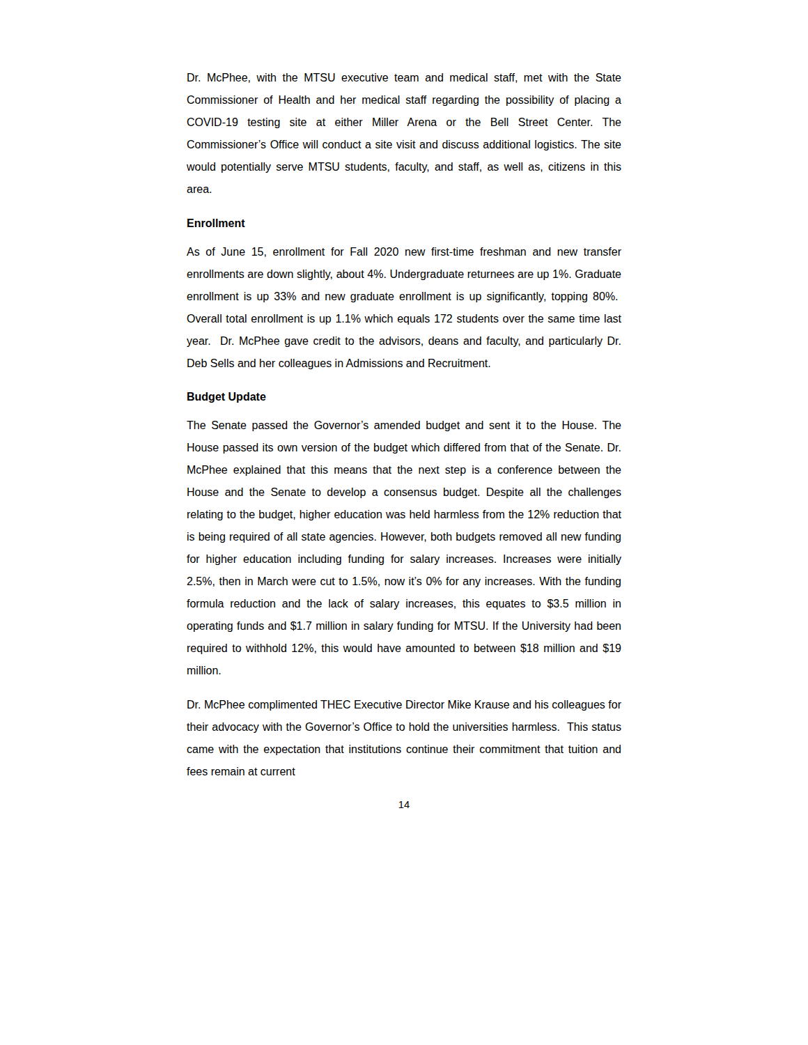Dr. McPhee, with the MTSU executive team and medical staff, met with the State Commissioner of Health and her medical staff regarding the possibility of placing a COVID-19 testing site at either Miller Arena or the Bell Street Center. The Commissioner’s Office will conduct a site visit and discuss additional logistics. The site would potentially serve MTSU students, faculty, and staff, as well as, citizens in this area.
Enrollment
As of June 15, enrollment for Fall 2020 new first-time freshman and new transfer enrollments are down slightly, about 4%. Undergraduate returnees are up 1%. Graduate enrollment is up 33% and new graduate enrollment is up significantly, topping 80%. Overall total enrollment is up 1.1% which equals 172 students over the same time last year. Dr. McPhee gave credit to the advisors, deans and faculty, and particularly Dr. Deb Sells and her colleagues in Admissions and Recruitment.
Budget Update
The Senate passed the Governor’s amended budget and sent it to the House. The House passed its own version of the budget which differed from that of the Senate. Dr. McPhee explained that this means that the next step is a conference between the House and the Senate to develop a consensus budget. Despite all the challenges relating to the budget, higher education was held harmless from the 12% reduction that is being required of all state agencies. However, both budgets removed all new funding for higher education including funding for salary increases. Increases were initially 2.5%, then in March were cut to 1.5%, now it’s 0% for any increases. With the funding formula reduction and the lack of salary increases, this equates to $3.5 million in operating funds and $1.7 million in salary funding for MTSU. If the University had been required to withhold 12%, this would have amounted to between $18 million and $19 million.
Dr. McPhee complimented THEC Executive Director Mike Krause and his colleagues for their advocacy with the Governor’s Office to hold the universities harmless. This status came with the expectation that institutions continue their commitment that tuition and fees remain at current
14